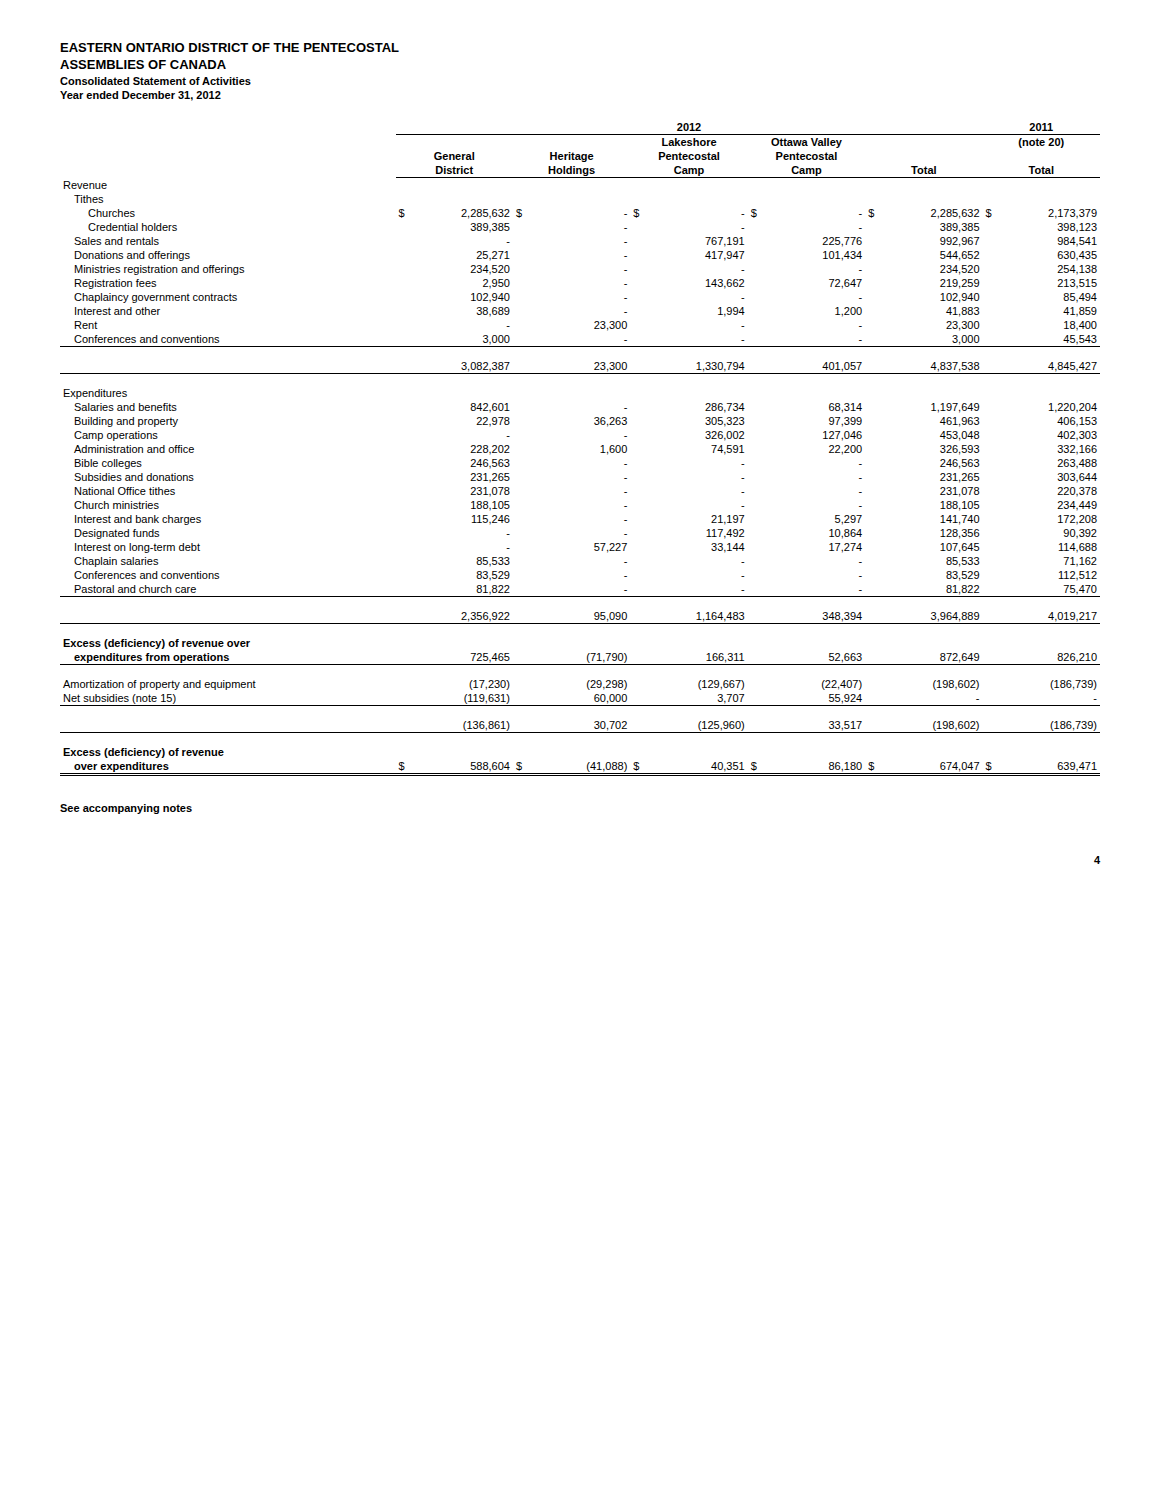EASTERN ONTARIO DISTRICT OF THE PENTECOSTAL
ASSEMBLIES OF CANADA
Consolidated Statement of Activities
Year ended December 31, 2012
| | 2012 | 2011 |
| --- | --- | --- |
| | | | Lakeshore | Ottawa Valley | | (note 20) |
| | General | Heritage | Pentecostal | Pentecostal | | |
| | District | Holdings | Camp | Camp | Total | Total |
| Revenue | |
| Tithes | |
| Churches | $ | 2,285,632 | $ | - | $ | - | $ | - | $ | 2,285,632 | $ | 2,173,379 |
| Credential holders | | 389,385 | | - | | - | | - | | 389,385 | | 398,123 |
| Sales and rentals | | - | | - | | 767,191 | | 225,776 | | 992,967 | | 984,541 |
| Donations and offerings | | 25,271 | | - | | 417,947 | | 101,434 | | 544,652 | | 630,435 |
| Ministries registration and offerings | | 234,520 | | - | | - | | - | | 234,520 | | 254,138 |
| Registration fees | | 2,950 | | - | | 143,662 | | 72,647 | | 219,259 | | 213,515 |
| Chaplaincy government contracts | | 102,940 | | - | | - | | - | | 102,940 | | 85,494 |
| Interest and other | | 38,689 | | - | | 1,994 | | 1,200 | | 41,883 | | 41,859 |
| Rent | | - | | 23,300 | | - | | - | | 23,300 | | 18,400 |
| Conferences and conventions | | 3,000 | | - | | - | | - | | 3,000 | | 45,543 |
| | | 3,082,387 | | 23,300 | | 1,330,794 | | 401,057 | | 4,837,538 | | 4,845,427 |
| Expenditures | |
| Salaries and benefits | | 842,601 | | - | | 286,734 | | 68,314 | | 1,197,649 | | 1,220,204 |
| Building and property | | 22,978 | | 36,263 | | 305,323 | | 97,399 | | 461,963 | | 406,153 |
| Camp operations | | - | | - | | 326,002 | | 127,046 | | 453,048 | | 402,303 |
| Administration and office | | 228,202 | | 1,600 | | 74,591 | | 22,200 | | 326,593 | | 332,166 |
| Bible colleges | | 246,563 | | - | | - | | - | | 246,563 | | 263,488 |
| Subsidies and donations | | 231,265 | | - | | - | | - | | 231,265 | | 303,644 |
| National Office tithes | | 231,078 | | - | | - | | - | | 231,078 | | 220,378 |
| Church ministries | | 188,105 | | - | | - | | - | | 188,105 | | 234,449 |
| Interest and bank charges | | 115,246 | | - | | 21,197 | | 5,297 | | 141,740 | | 172,208 |
| Designated funds | | - | | - | | 117,492 | | 10,864 | | 128,356 | | 90,392 |
| Interest on long-term debt | | - | | 57,227 | | 33,144 | | 17,274 | | 107,645 | | 114,688 |
| Chaplain salaries | | 85,533 | | - | | - | | - | | 85,533 | | 71,162 |
| Conferences and conventions | | 83,529 | | - | | - | | - | | 83,529 | | 112,512 |
| Pastoral and church care | | 81,822 | | - | | - | | - | | 81,822 | | 75,470 |
| | | 2,356,922 | | 95,090 | | 1,164,483 | | 348,394 | | 3,964,889 | | 4,019,217 |
| Excess (deficiency) of revenue over | |
| expenditures from operations | | 725,465 | | (71,790) | | 166,311 | | 52,663 | | 872,649 | | 826,210 |
| Amortization of property and equipment | | (17,230) | | (29,298) | | (129,667) | | (22,407) | | (198,602) | | (186,739) |
| Net subsidies (note 15) | | (119,631) | | 60,000 | | 3,707 | | 55,924 | | - | | - |
| | | (136,861) | | 30,702 | | (125,960) | | 33,517 | | (198,602) | | (186,739) |
| Excess (deficiency) of revenue | |
| over expenditures | $ | 588,604 | $ | (41,088) | $ | 40,351 | $ | 86,180 | $ | 674,047 | $ | 639,471 |
See accompanying notes
4